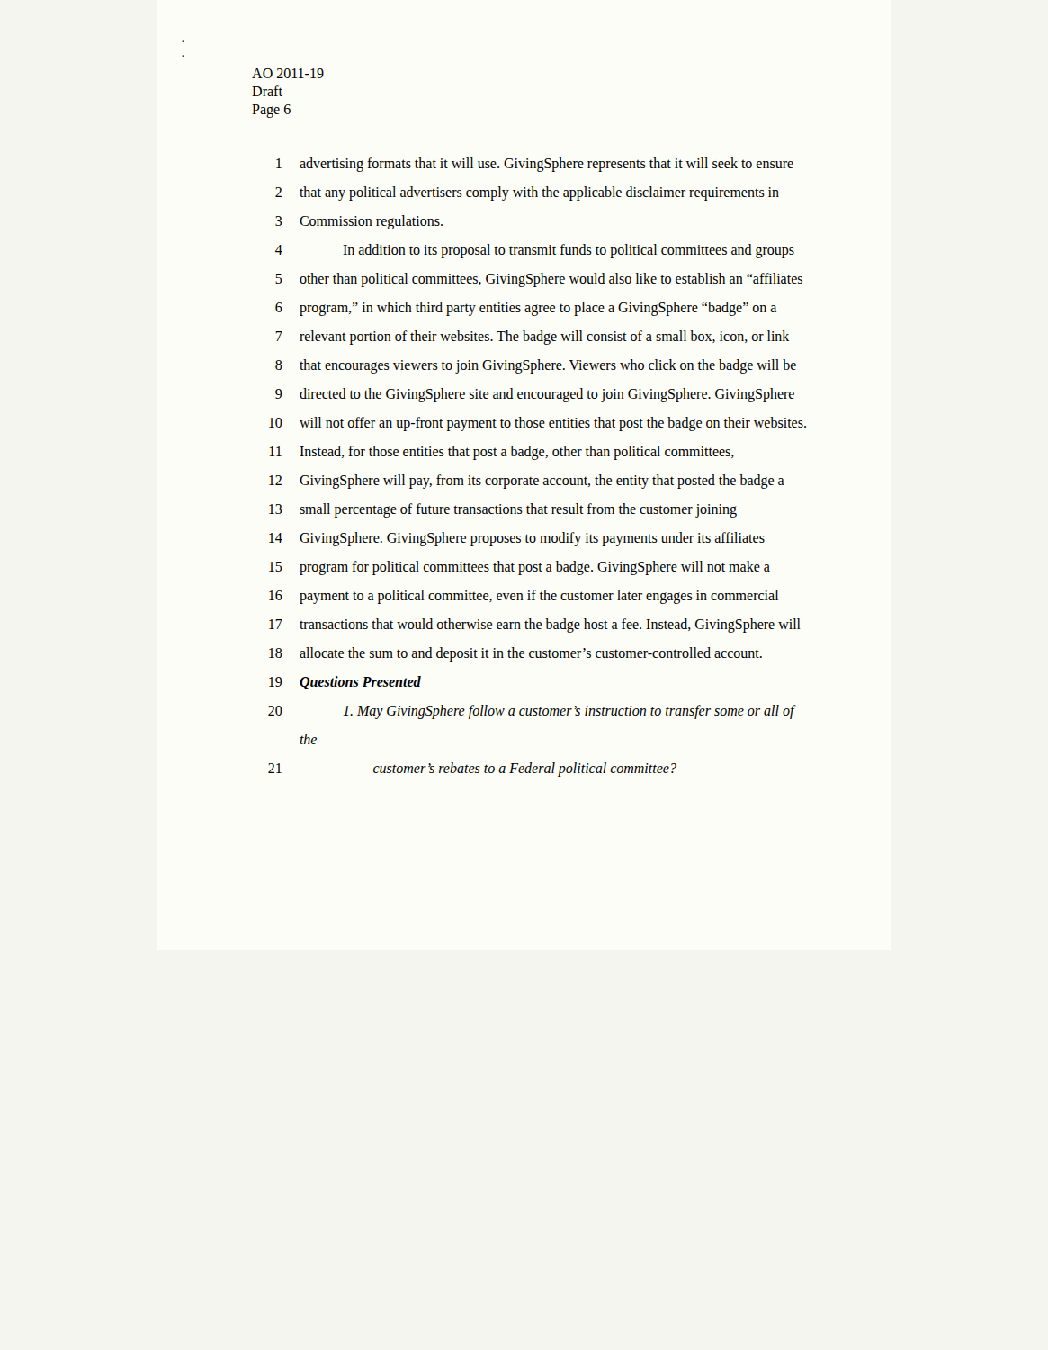. .
AO 2011-19
Draft
Page 6
advertising formats that it will use. GivingSphere represents that it will seek to ensure
that any political advertisers comply with the applicable disclaimer requirements in
Commission regulations.
In addition to its proposal to transmit funds to political committees and groups
other than political committees, GivingSphere would also like to establish an “affiliates
program,” in which third party entities agree to place a GivingSphere “badge” on a
relevant portion of their websites. The badge will consist of a small box, icon, or link
that encourages viewers to join GivingSphere. Viewers who click on the badge will be
directed to the GivingSphere site and encouraged to join GivingSphere. GivingSphere
will not offer an up-front payment to those entities that post the badge on their websites.
Instead, for those entities that post a badge, other than political committees,
GivingSphere will pay, from its corporate account, the entity that posted the badge a
small percentage of future transactions that result from the customer joining
GivingSphere. GivingSphere proposes to modify its payments under its affiliates
program for political committees that post a badge. GivingSphere will not make a
payment to a political committee, even if the customer later engages in commercial
transactions that would otherwise earn the badge host a fee. Instead, GivingSphere will
allocate the sum to and deposit it in the customer’s customer-controlled account.
Questions Presented
1. May GivingSphere follow a customer’s instruction to transfer some or all of the
customer’s rebates to a Federal political committee?